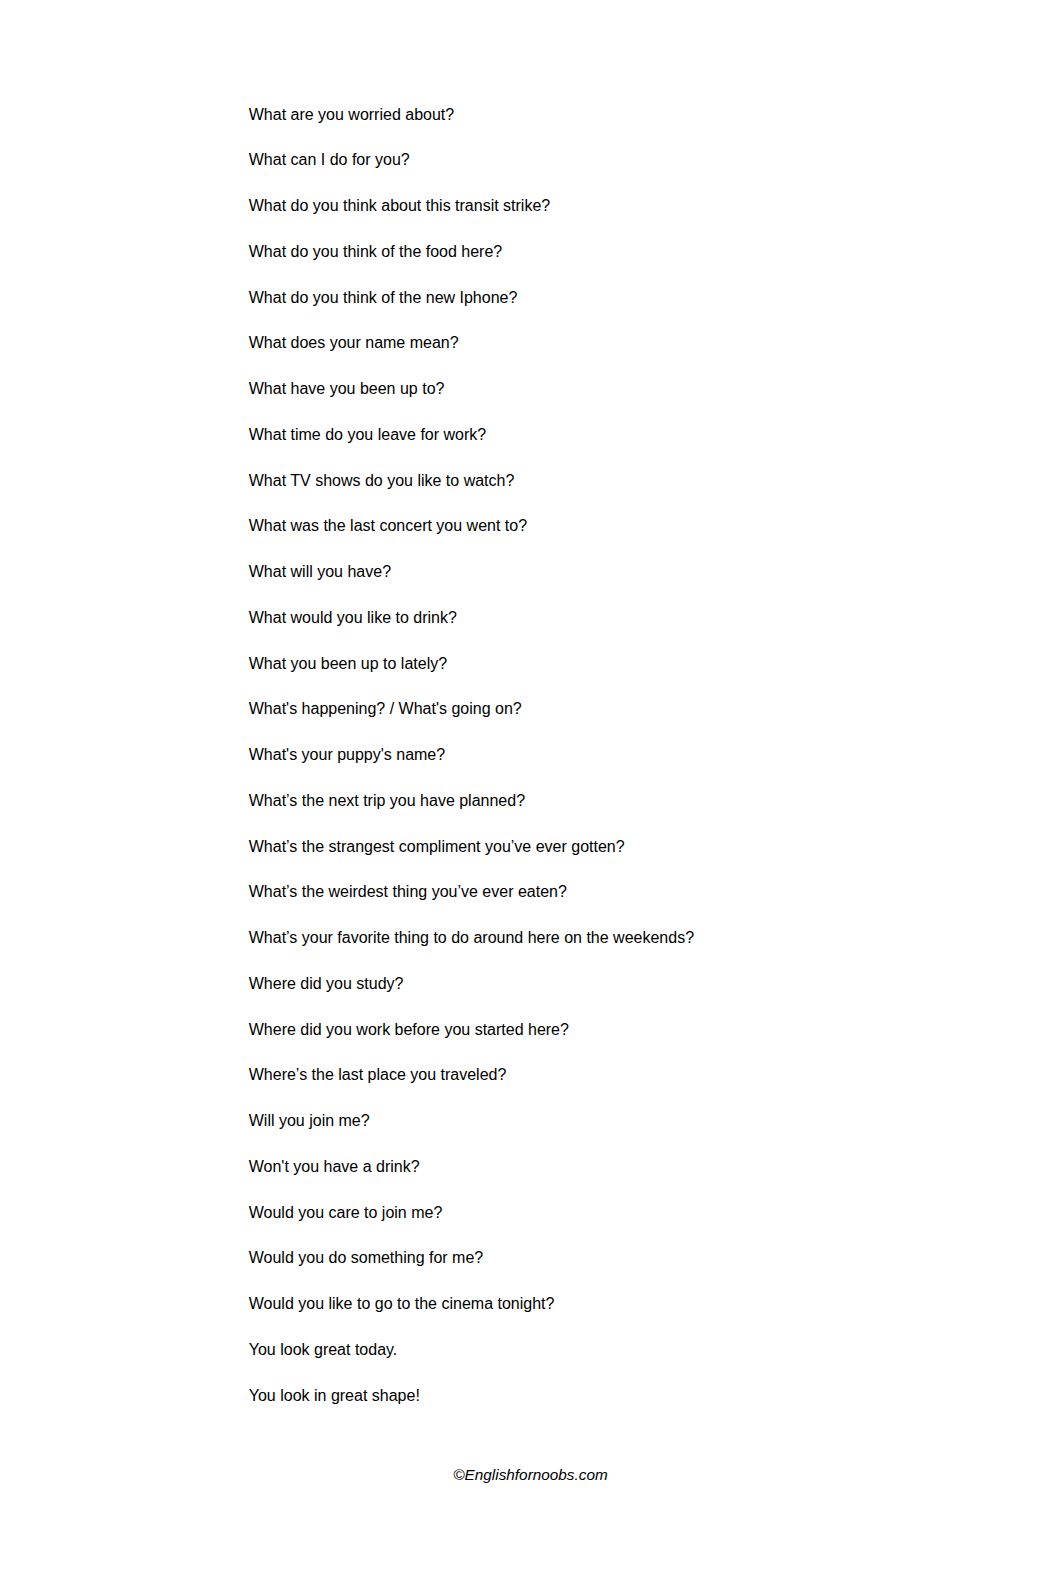What are you worried about?
What can I do for you?
What do you think about this transit strike?
What do you think of the food here?
What do you think of the new Iphone?
What does your name mean?
What have you been up to?
What time do you leave for work?
What TV shows do you like to watch?
What was the last concert you went to?
What will you have?
What would you like to drink?
What you been up to lately?
What's happening? / What's going on?
What's your puppy's name?
What’s the next trip you have planned?
What’s the strangest compliment you’ve ever gotten?
What’s the weirdest thing you’ve ever eaten?
What’s your favorite thing to do around here on the weekends?
Where did you study?
Where did you work before you started here?
Where’s the last place you traveled?
Will you join me?
Won't you have a drink?
Would you care to join me?
Would you do something for me?
Would you like to go to the cinema tonight?
You look great today.
You look in great shape!
©Englishfornoobs.com